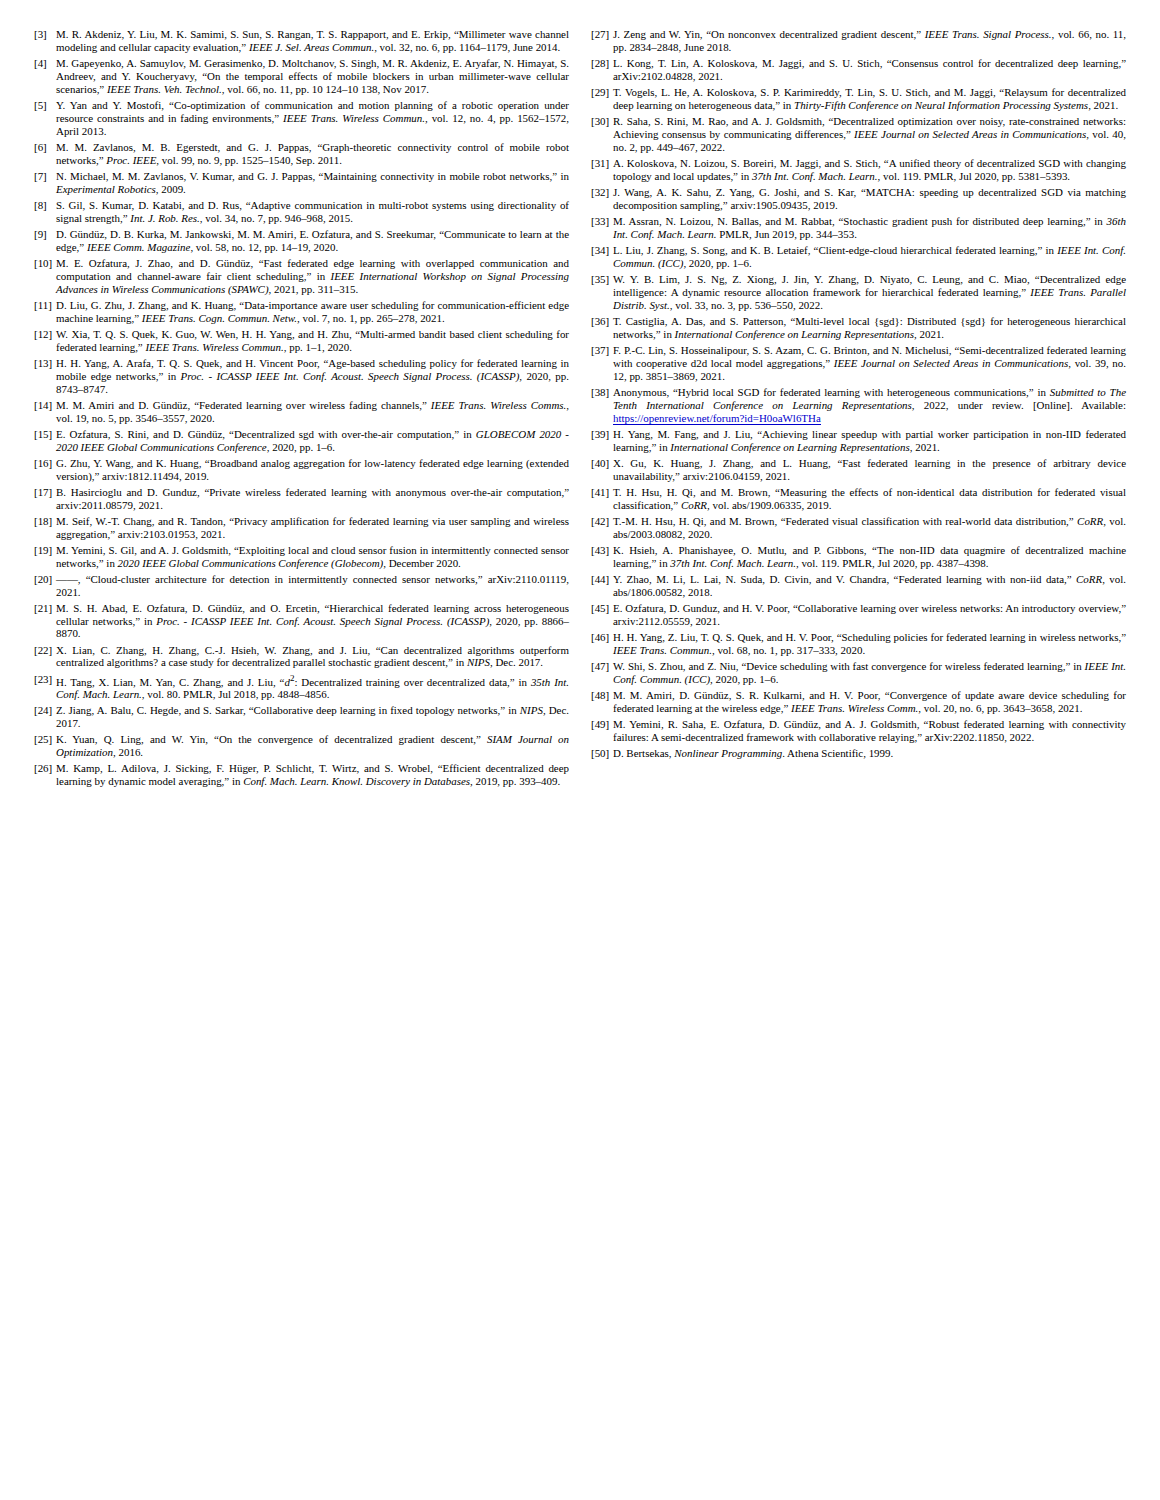[3] M. R. Akdeniz, Y. Liu, M. K. Samimi, S. Sun, S. Rangan, T. S. Rappaport, and E. Erkip, “Millimeter wave channel modeling and cellular capacity evaluation,” IEEE J. Sel. Areas Commun., vol. 32, no. 6, pp. 1164–1179, June 2014.
[4] M. Gapeyenko, A. Samuylov, M. Gerasimenko, D. Moltchanov, S. Singh, M. R. Akdeniz, E. Aryafar, N. Himayat, S. Andreev, and Y. Koucheryavy, “On the temporal effects of mobile blockers in urban millimeter-wave cellular scenarios,” IEEE Trans. Veh. Technol., vol. 66, no. 11, pp. 10 124–10 138, Nov 2017.
[5] Y. Yan and Y. Mostofi, “Co-optimization of communication and motion planning of a robotic operation under resource constraints and in fading environments,” IEEE Trans. Wireless Commun., vol. 12, no. 4, pp. 1562–1572, April 2013.
[6] M. M. Zavlanos, M. B. Egerstedt, and G. J. Pappas, “Graph-theoretic connectivity control of mobile robot networks,” Proc. IEEE, vol. 99, no. 9, pp. 1525–1540, Sep. 2011.
[7] N. Michael, M. M. Zavlanos, V. Kumar, and G. J. Pappas, “Maintaining connectivity in mobile robot networks,” in Experimental Robotics, 2009.
[8] S. Gil, S. Kumar, D. Katabi, and D. Rus, “Adaptive communication in multi-robot systems using directionality of signal strength,” Int. J. Rob. Res., vol. 34, no. 7, pp. 946–968, 2015.
[9] D. Gündüz, D. B. Kurka, M. Jankowski, M. M. Amiri, E. Ozfatura, and S. Sreekumar, “Communicate to learn at the edge,” IEEE Comm. Magazine, vol. 58, no. 12, pp. 14–19, 2020.
[10] M. E. Ozfatura, J. Zhao, and D. Gündüz, “Fast federated edge learning with overlapped communication and computation and channel-aware fair client scheduling,” in IEEE International Workshop on Signal Processing Advances in Wireless Communications (SPAWC), 2021, pp. 311–315.
[11] D. Liu, G. Zhu, J. Zhang, and K. Huang, “Data-importance aware user scheduling for communication-efficient edge machine learning,” IEEE Trans. Cogn. Commun. Netw., vol. 7, no. 1, pp. 265–278, 2021.
[12] W. Xia, T. Q. S. Quek, K. Guo, W. Wen, H. H. Yang, and H. Zhu, “Multi-armed bandit based client scheduling for federated learning,” IEEE Trans. Wireless Commun., pp. 1–1, 2020.
[13] H. H. Yang, A. Arafa, T. Q. S. Quek, and H. Vincent Poor, “Age-based scheduling policy for federated learning in mobile edge networks,” in Proc. - ICASSP IEEE Int. Conf. Acoust. Speech Signal Process. (ICASSP), 2020, pp. 8743–8747.
[14] M. M. Amiri and D. Gündüz, “Federated learning over wireless fading channels,” IEEE Trans. Wireless Comms., vol. 19, no. 5, pp. 3546–3557, 2020.
[15] E. Ozfatura, S. Rini, and D. Gündüz, “Decentralized sgd with over-the-air computation,” in GLOBECOM 2020 - 2020 IEEE Global Communications Conference, 2020, pp. 1–6.
[16] G. Zhu, Y. Wang, and K. Huang, “Broadband analog aggregation for low-latency federated edge learning (extended version),” arxiv:1812.11494, 2019.
[17] B. Hasircioglu and D. Gunduz, “Private wireless federated learning with anonymous over-the-air computation,” arxiv:2011.08579, 2021.
[18] M. Seif, W.-T. Chang, and R. Tandon, “Privacy amplification for federated learning via user sampling and wireless aggregation,” arxiv:2103.01953, 2021.
[19] M. Yemini, S. Gil, and A. J. Goldsmith, “Exploiting local and cloud sensor fusion in intermittently connected sensor networks,” in 2020 IEEE Global Communications Conference (Globecom), December 2020.
[20]——, “Cloud-cluster architecture for detection in intermittently connected sensor networks,” arXiv:2110.01119, 2021.
[21] M. S. H. Abad, E. Ozfatura, D. Gündüz, and O. Ercetin, “Hierarchical federated learning across heterogeneous cellular networks,” in Proc. - ICASSP IEEE Int. Conf. Acoust. Speech Signal Process. (ICASSP), 2020, pp. 8866–8870.
[22] X. Lian, C. Zhang, H. Zhang, C.-J. Hsieh, W. Zhang, and J. Liu, “Can decentralized algorithms outperform centralized algorithms? a case study for decentralized parallel stochastic gradient descent,” in NIPS, Dec. 2017.
[23] H. Tang, X. Lian, M. Yan, C. Zhang, and J. Liu, “d2: Decentralized training over decentralized data,” in 35th Int. Conf. Mach. Learn., vol. 80. PMLR, Jul 2018, pp. 4848–4856.
[24] Z. Jiang, A. Balu, C. Hegde, and S. Sarkar, “Collaborative deep learning in fixed topology networks,” in NIPS, Dec. 2017.
[25] K. Yuan, Q. Ling, and W. Yin, “On the convergence of decentralized gradient descent,” SIAM Journal on Optimization, 2016.
[26] M. Kamp, L. Adilova, J. Sicking, F. Hüger, P. Schlicht, T. Wirtz, and S. Wrobel, “Efficient decentralized deep learning by dynamic model averaging,” in Conf. Mach. Learn. Knowl. Discovery in Databases, 2019, pp. 393–409.
[27] J. Zeng and W. Yin, “On nonconvex decentralized gradient descent,” IEEE Trans. Signal Process., vol. 66, no. 11, pp. 2834–2848, June 2018.
[28] L. Kong, T. Lin, A. Koloskova, M. Jaggi, and S. U. Stich, “Consensus control for decentralized deep learning,” arXiv:2102.04828, 2021.
[29] T. Vogels, L. He, A. Koloskova, S. P. Karimireddy, T. Lin, S. U. Stich, and M. Jaggi, “Relaysum for decentralized deep learning on heterogeneous data,” in Thirty-Fifth Conference on Neural Information Processing Systems, 2021.
[30] R. Saha, S. Rini, M. Rao, and A. J. Goldsmith, “Decentralized optimization over noisy, rate-constrained networks: Achieving consensus by communicating differences,” IEEE Journal on Selected Areas in Communications, vol. 40, no. 2, pp. 449–467, 2022.
[31] A. Koloskova, N. Loizou, S. Boreiri, M. Jaggi, and S. Stich, “A unified theory of decentralized SGD with changing topology and local updates,” in 37th Int. Conf. Mach. Learn., vol. 119. PMLR, Jul 2020, pp. 5381–5393.
[32] J. Wang, A. K. Sahu, Z. Yang, G. Joshi, and S. Kar, “MATCHA: speeding up decentralized SGD via matching decomposition sampling,” arxiv:1905.09435, 2019.
[33] M. Assran, N. Loizou, N. Ballas, and M. Rabbat, “Stochastic gradient push for distributed deep learning,” in 36th Int. Conf. Mach. Learn. PMLR, Jun 2019, pp. 344–353.
[34] L. Liu, J. Zhang, S. Song, and K. B. Letaief, “Client-edge-cloud hierarchical federated learning,” in IEEE Int. Conf. Commun. (ICC), 2020, pp. 1–6.
[35] W. Y. B. Lim, J. S. Ng, Z. Xiong, J. Jin, Y. Zhang, D. Niyato, C. Leung, and C. Miao, “Decentralized edge intelligence: A dynamic resource allocation framework for hierarchical federated learning,” IEEE Trans. Parallel Distrib. Syst., vol. 33, no. 3, pp. 536–550, 2022.
[36] T. Castiglia, A. Das, and S. Patterson, “Multi-level local {sgd}: Distributed {sgd} for heterogeneous hierarchical networks,” in International Conference on Learning Representations, 2021.
[37] F. P.-C. Lin, S. Hosseinalipour, S. S. Azam, C. G. Brinton, and N. Michelusi, “Semi-decentralized federated learning with cooperative d2d local model aggregations,” IEEE Journal on Selected Areas in Communications, vol. 39, no. 12, pp. 3851–3869, 2021.
[38] Anonymous, “Hybrid local SGD for federated learning with heterogeneous communications,” in Submitted to The Tenth International Conference on Learning Representations, 2022, under review. [Online]. Available: https://openreview.net/forum?id=H0oaWl6THa
[39] H. Yang, M. Fang, and J. Liu, “Achieving linear speedup with partial worker participation in non-IID federated learning,” in International Conference on Learning Representations, 2021.
[40] X. Gu, K. Huang, J. Zhang, and L. Huang, “Fast federated learning in the presence of arbitrary device unavailability,” arxiv:2106.04159, 2021.
[41] T. H. Hsu, H. Qi, and M. Brown, “Measuring the effects of non-identical data distribution for federated visual classification,” CoRR, vol. abs/1909.06335, 2019.
[42] T.-M. H. Hsu, H. Qi, and M. Brown, “Federated visual classification with real-world data distribution,” CoRR, vol. abs/2003.08082, 2020.
[43] K. Hsieh, A. Phanishayee, O. Mutlu, and P. Gibbons, “The non-IID data quagmire of decentralized machine learning,” in 37th Int. Conf. Mach. Learn., vol. 119. PMLR, Jul 2020, pp. 4387–4398.
[44] Y. Zhao, M. Li, L. Lai, N. Suda, D. Civin, and V. Chandra, “Federated learning with non-iid data,” CoRR, vol. abs/1806.00582, 2018.
[45] E. Ozfatura, D. Gunduz, and H. V. Poor, “Collaborative learning over wireless networks: An introductory overview,” arxiv:2112.05559, 2021.
[46] H. H. Yang, Z. Liu, T. Q. S. Quek, and H. V. Poor, “Scheduling policies for federated learning in wireless networks,” IEEE Trans. Commun., vol. 68, no. 1, pp. 317–333, 2020.
[47] W. Shi, S. Zhou, and Z. Niu, “Device scheduling with fast convergence for wireless federated learning,” in IEEE Int. Conf. Commun. (ICC), 2020, pp. 1–6.
[48] M. M. Amiri, D. Gündüz, S. R. Kulkarni, and H. V. Poor, “Convergence of update aware device scheduling for federated learning at the wireless edge,” IEEE Trans. Wireless Comm., vol. 20, no. 6, pp. 3643–3658, 2021.
[49] M. Yemini, R. Saha, E. Ozfatura, D. Gündüz, and A. J. Goldsmith, “Robust federated learning with connectivity failures: A semi-decentralized framework with collaborative relaying,” arXiv:2202.11850, 2022.
[50] D. Bertsekas, Nonlinear Programming. Athena Scientific, 1999.